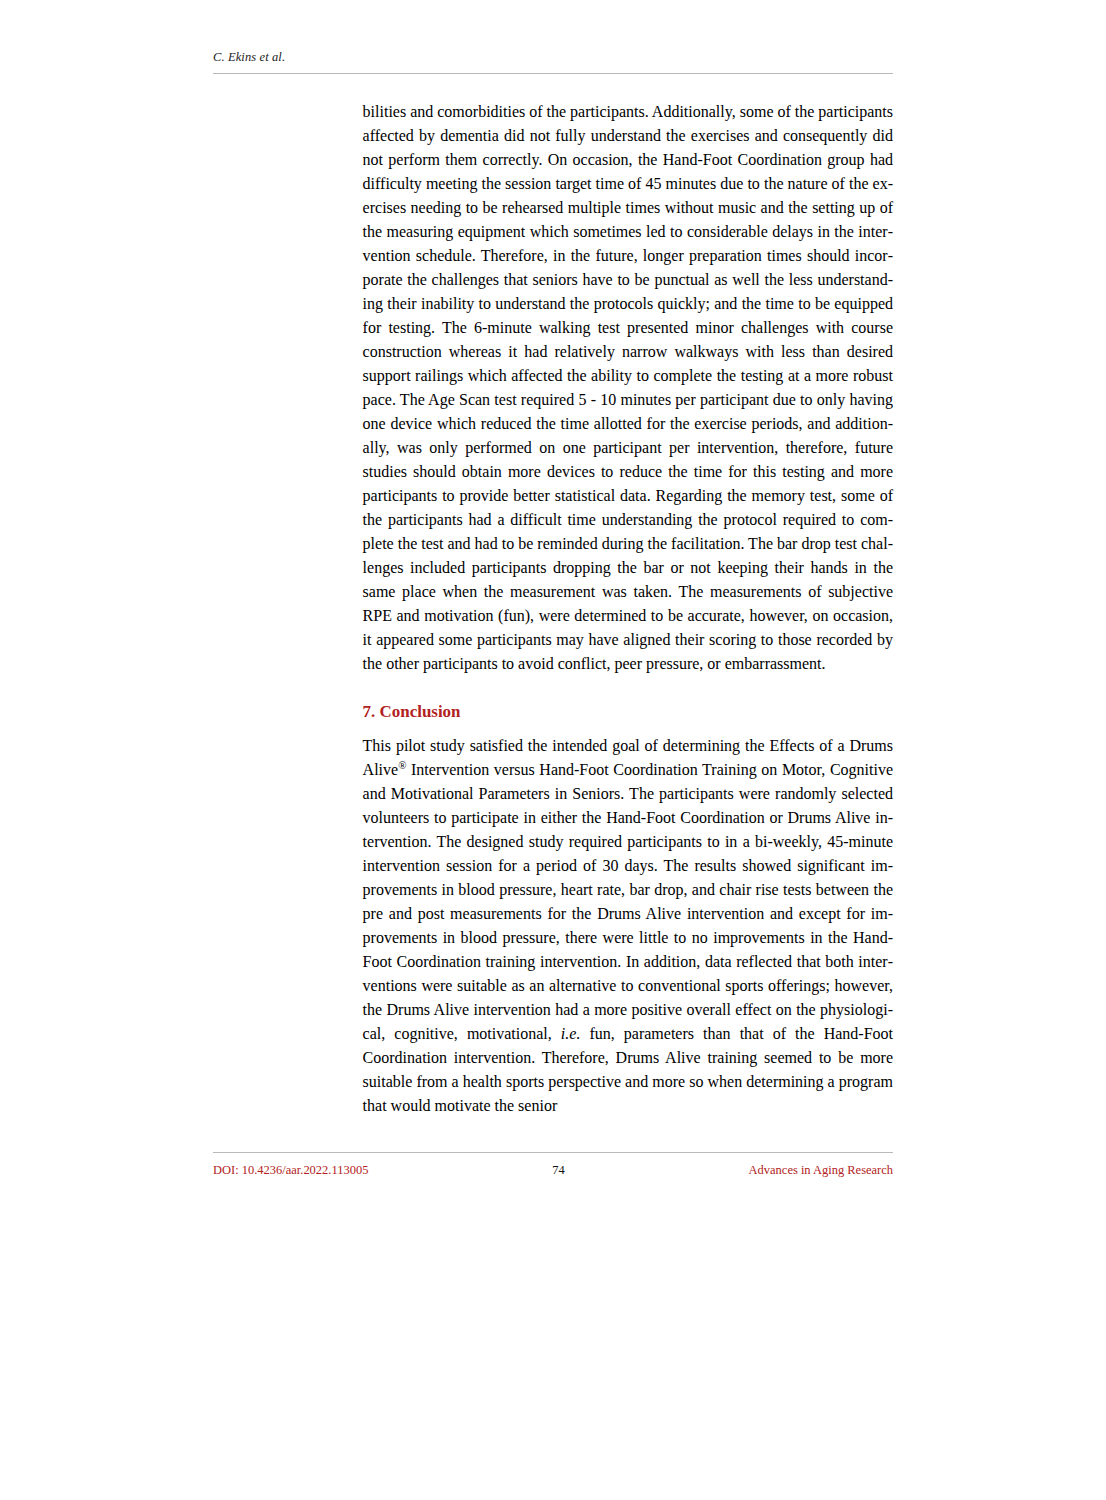C. Ekins et al.
bilities and comorbidities of the participants. Additionally, some of the participants affected by dementia did not fully understand the exercises and consequently did not perform them correctly. On occasion, the Hand-Foot Coordination group had difficulty meeting the session target time of 45 minutes due to the nature of the exercises needing to be rehearsed multiple times without music and the setting up of the measuring equipment which sometimes led to considerable delays in the intervention schedule. Therefore, in the future, longer preparation times should incorporate the challenges that seniors have to be punctual as well the less understanding their inability to understand the protocols quickly; and the time to be equipped for testing. The 6-minute walking test presented minor challenges with course construction whereas it had relatively narrow walkways with less than desired support railings which affected the ability to complete the testing at a more robust pace. The Age Scan test required 5 - 10 minutes per participant due to only having one device which reduced the time allotted for the exercise periods, and additionally, was only performed on one participant per intervention, therefore, future studies should obtain more devices to reduce the time for this testing and more participants to provide better statistical data. Regarding the memory test, some of the participants had a difficult time understanding the protocol required to complete the test and had to be reminded during the facilitation. The bar drop test challenges included participants dropping the bar or not keeping their hands in the same place when the measurement was taken. The measurements of subjective RPE and motivation (fun), were determined to be accurate, however, on occasion, it appeared some participants may have aligned their scoring to those recorded by the other participants to avoid conflict, peer pressure, or embarrassment.
7. Conclusion
This pilot study satisfied the intended goal of determining the Effects of a Drums Alive® Intervention versus Hand-Foot Coordination Training on Motor, Cognitive and Motivational Parameters in Seniors. The participants were randomly selected volunteers to participate in either the Hand-Foot Coordination or Drums Alive intervention. The designed study required participants to in a bi-weekly, 45-minute intervention session for a period of 30 days. The results showed significant improvements in blood pressure, heart rate, bar drop, and chair rise tests between the pre and post measurements for the Drums Alive intervention and except for improvements in blood pressure, there were little to no improvements in the Hand-Foot Coordination training intervention. In addition, data reflected that both interventions were suitable as an alternative to conventional sports offerings; however, the Drums Alive intervention had a more positive overall effect on the physiological, cognitive, motivational, i.e. fun, parameters than that of the Hand-Foot Coordination intervention. Therefore, Drums Alive training seemed to be more suitable from a health sports perspective and more so when determining a program that would motivate the senior
DOI: 10.4236/aar.2022.113005 74 Advances in Aging Research